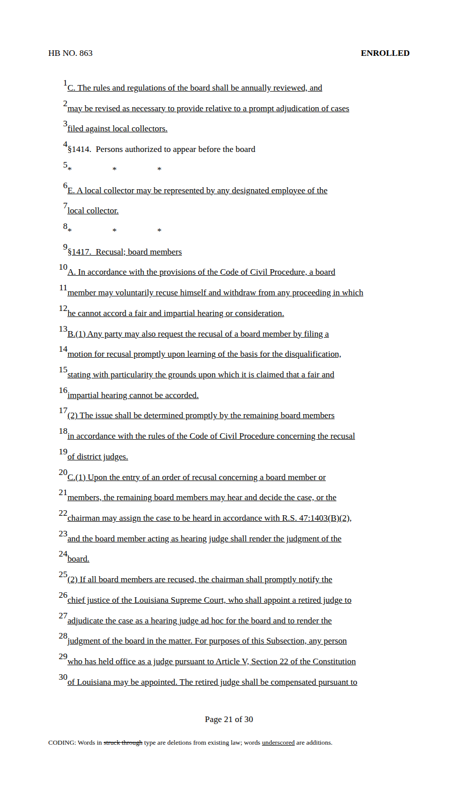HB NO. 863 ENROLLED
| 1 | C. The rules and regulations of the board shall be annually reviewed, and |
| 2 | may be revised as necessary to provide relative to a prompt adjudication of cases |
| 3 | filed against local collectors. |
| 4 | §1414. Persons authorized to appear before the board |
| 5 | * * * |
| 6 | E. A local collector may be represented by any designated employee of the |
| 7 | local collector. |
| 8 | * * * |
| 9 | §1417. Recusal; board members |
| 10 | A. In accordance with the provisions of the Code of Civil Procedure, a board |
| 11 | member may voluntarily recuse himself and withdraw from any proceeding in which |
| 12 | he cannot accord a fair and impartial hearing or consideration. |
| 13 | B.(1) Any party may also request the recusal of a board member by filing a |
| 14 | motion for recusal promptly upon learning of the basis for the disqualification, |
| 15 | stating with particularity the grounds upon which it is claimed that a fair and |
| 16 | impartial hearing cannot be accorded. |
| 17 | (2) The issue shall be determined promptly by the remaining board members |
| 18 | in accordance with the rules of the Code of Civil Procedure concerning the recusal |
| 19 | of district judges. |
| 20 | C.(1) Upon the entry of an order of recusal concerning a board member or |
| 21 | members, the remaining board members may hear and decide the case, or the |
| 22 | chairman may assign the case to be heard in accordance with R.S. 47:1403(B)(2), |
| 23 | and the board member acting as hearing judge shall render the judgment of the |
| 24 | board. |
| 25 | (2) If all board members are recused, the chairman shall promptly notify the |
| 26 | chief justice of the Louisiana Supreme Court, who shall appoint a retired judge to |
| 27 | adjudicate the case as a hearing judge ad hoc for the board and to render the |
| 28 | judgment of the board in the matter. For purposes of this Subsection, any person |
| 29 | who has held office as a judge pursuant to Article V, Section 22 of the Constitution |
| 30 | of Louisiana may be appointed. The retired judge shall be compensated pursuant to |
Page 21 of 30
CODING: Words in struck through type are deletions from existing law; words underscored are additions.